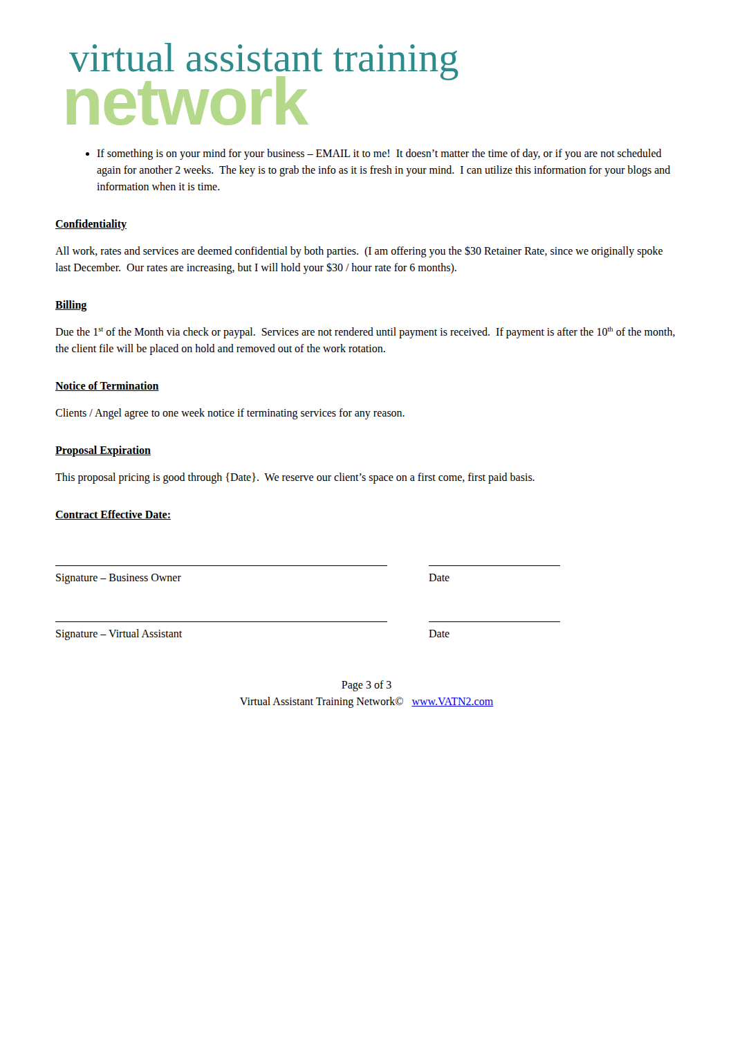virtual assistant training network
If something is on your mind for your business – EMAIL it to me! It doesn’t matter the time of day, or if you are not scheduled again for another 2 weeks. The key is to grab the info as it is fresh in your mind. I can utilize this information for your blogs and information when it is time.
Confidentiality
All work, rates and services are deemed confidential by both parties. (I am offering you the $30 Retainer Rate, since we originally spoke last December. Our rates are increasing, but I will hold your $30 / hour rate for 6 months).
Billing
Due the 1st of the Month via check or paypal. Services are not rendered until payment is received. If payment is after the 10th of the month, the client file will be placed on hold and removed out of the work rotation.
Notice of Termination
Clients / Angel agree to one week notice if terminating services for any reason.
Proposal Expiration
This proposal pricing is good through {Date}. We reserve our client’s space on a first come, first paid basis.
Contract Effective Date:
Signature – Business Owner
Date
Signature – Virtual Assistant
Date
Page 3 of 3
Virtual Assistant Training Network© www.VATN2.com